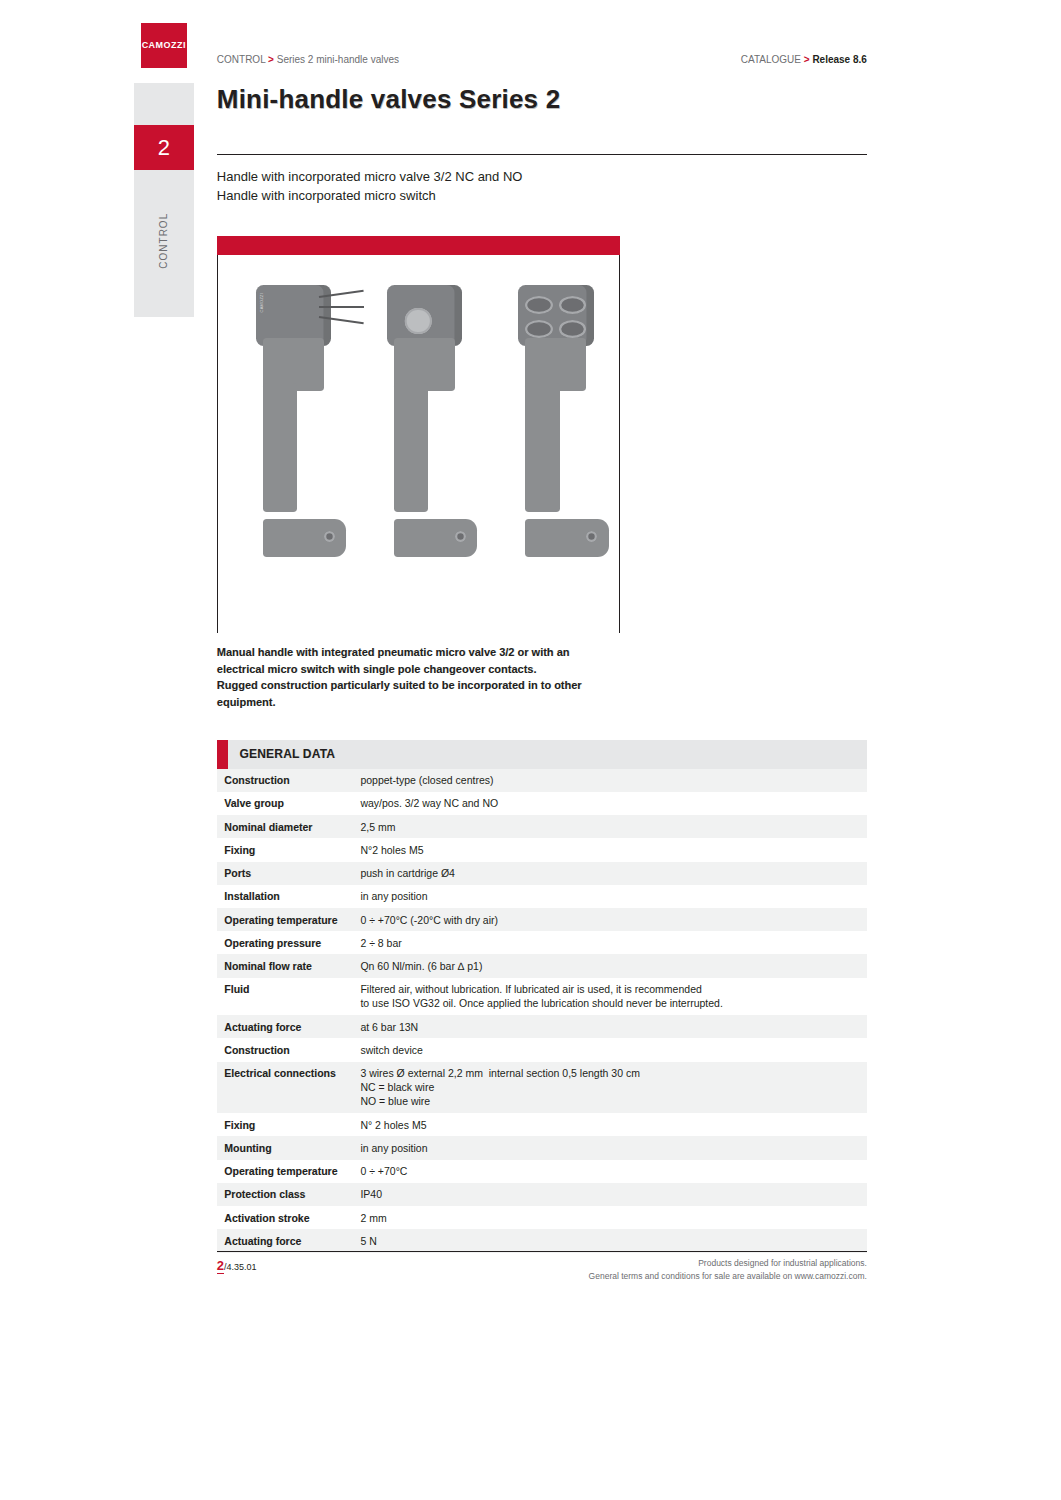CAMOZZI
2
CONTROL
CONTROL > Series 2 mini-handle valves
CATALOGUE > Release 8.6
Mini-handle valves Series 2
Handle with incorporated micro valve 3/2 NC and NO
Handle with incorporated micro switch
CAMOZZI
Manual handle with integrated pneumatic micro valve 3/2 or with an electrical micro switch with single pole changeover contacts.
Rugged construction particularly suited to be incorporated in to other equipment.
GENERAL DATA
| Construction | poppet-type (closed centres) |
| Valve group | way/pos. 3/2 way NC and NO |
| Nominal diameter | 2,5 mm |
| Fixing | N°2 holes M5 |
| Ports | push in cartdrige Ø4 |
| Installation | in any position |
| Operating temperature | 0 ÷ +70°C (-20°C with dry air) |
| Operating pressure | 2 ÷ 8 bar |
| Nominal flow rate | Qn 60 Nl/min. (6 bar ∆ p1) |
| Fluid | Filtered air, without lubrication. If lubricated air is used, it is recommended to use ISO VG32 oil. Once applied the lubrication should never be interrupted. |
| Actuating force | at 6 bar 13N |
| Construction | switch device |
| Electrical connections | 3 wires Ø external 2,2 mm internal section 0,5 length 30 cm NC = black wire NO = blue wire |
| Fixing | N° 2 holes M5 |
| Mounting | in any position |
| Operating temperature | 0 ÷ +70°C |
| Protection class | IP40 |
| Activation stroke | 2 mm |
| Actuating force | 5 N |
2/4.35.01
Products designed for industrial applications.
General terms and conditions for sale are available on www.camozzi.com.